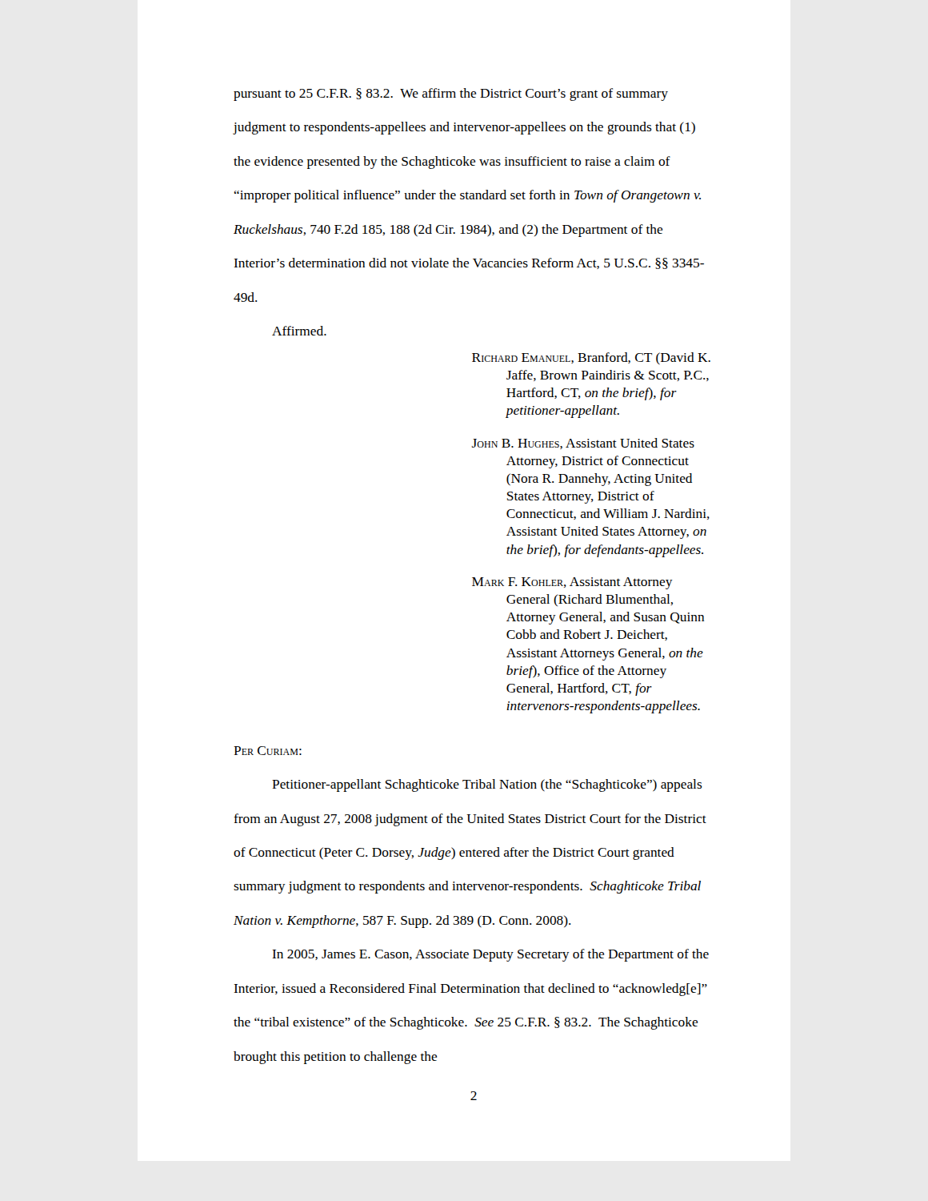pursuant to 25 C.F.R. § 83.2. We affirm the District Court’s grant of summary judgment to respondents-appellees and intervenor-appellees on the grounds that (1) the evidence presented by the Schaghticoke was insufficient to raise a claim of “improper political influence” under the standard set forth in Town of Orangetown v. Ruckelshaus, 740 F.2d 185, 188 (2d Cir. 1984), and (2) the Department of the Interior’s determination did not violate the Vacancies Reform Act, 5 U.S.C. §§ 3345-49d.
Affirmed.
Richard Emanuel, Branford, CT (David K. Jaffe, Brown Paindiris & Scott, P.C., Hartford, CT, on the brief), for petitioner-appellant.
John B. Hughes, Assistant United States Attorney, District of Connecticut (Nora R. Dannehy, Acting United States Attorney, District of Connecticut, and William J. Nardini, Assistant United States Attorney, on the brief), for defendants-appellees.
Mark F. Kohler, Assistant Attorney General (Richard Blumenthal, Attorney General, and Susan Quinn Cobb and Robert J. Deichert, Assistant Attorneys General, on the brief), Office of the Attorney General, Hartford, CT, for intervenors-respondents-appellees.
Per Curiam:
Petitioner-appellant Schaghticoke Tribal Nation (the “Schaghticoke”) appeals from an August 27, 2008 judgment of the United States District Court for the District of Connecticut (Peter C. Dorsey, Judge) entered after the District Court granted summary judgment to respondents and intervenor-respondents. Schaghticoke Tribal Nation v. Kempthorne, 587 F. Supp. 2d 389 (D. Conn. 2008).
In 2005, James E. Cason, Associate Deputy Secretary of the Department of the Interior, issued a Reconsidered Final Determination that declined to “acknowledg[e]” the “tribal existence” of the Schaghticoke. See 25 C.F.R. § 83.2. The Schaghticoke brought this petition to challenge the
2